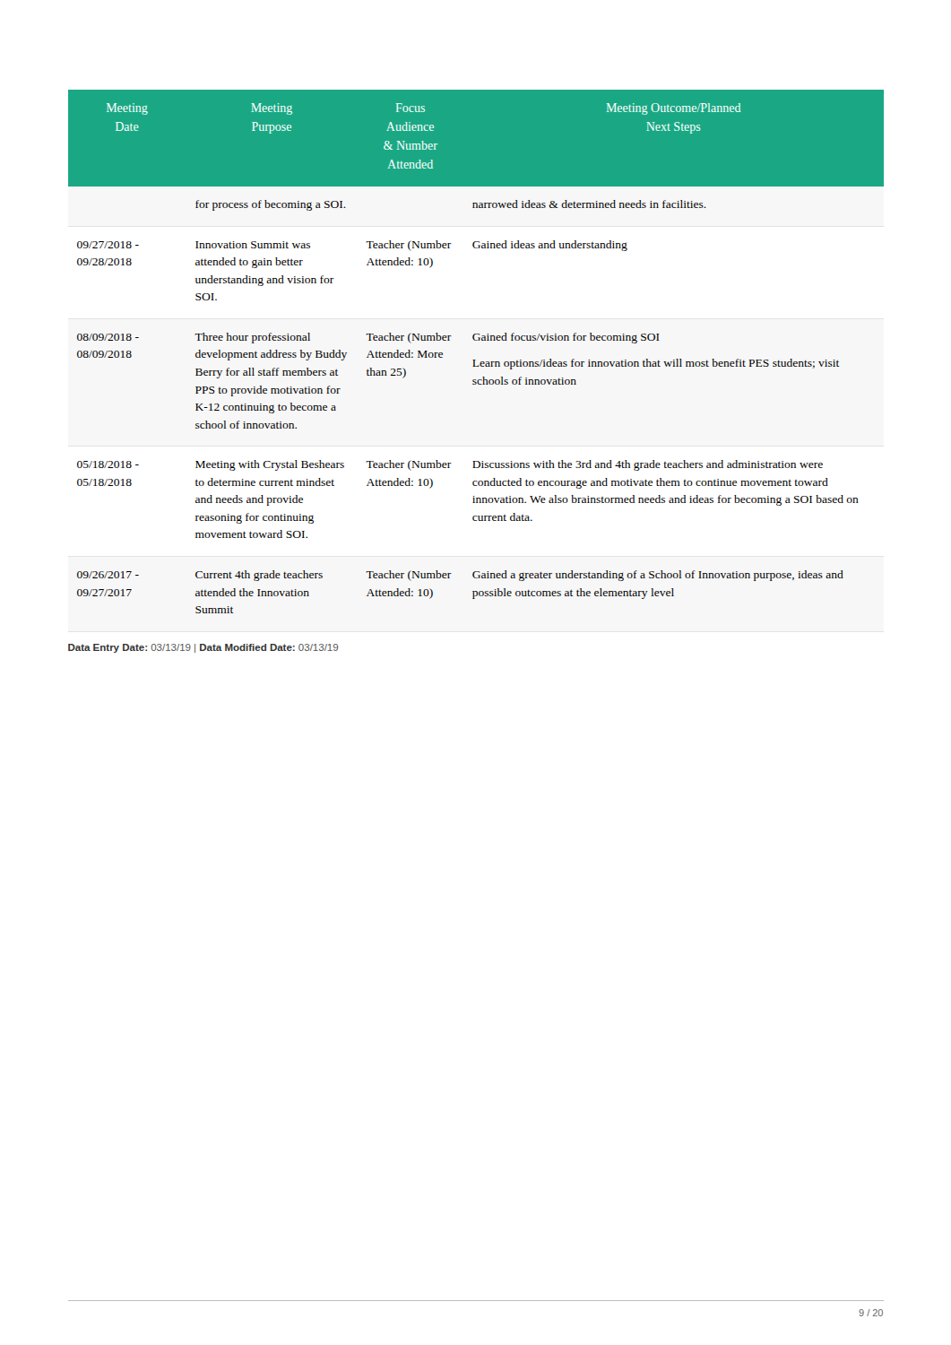| Meeting Date | Meeting Purpose | Focus Audience & Number Attended | Meeting Outcome/Planned Next Steps |
| --- | --- | --- | --- |
| | for process of becoming a SOI. | | narrowed ideas & determined needs in facilities. |
| 09/27/2018 - 09/28/2018 | Innovation Summit was attended to gain better understanding and vision for SOI. | Teacher (Number Attended: 10) | Gained ideas and understanding |
| 08/09/2018 - 08/09/2018 | Three hour professional development address by Buddy Berry for all staff members at PPS to provide motivation for K-12 continuing to become a school of innovation. | Teacher (Number Attended: More than 25) | Gained focus/vision for becoming SOI Learn options/ideas for innovation that will most benefit PES students; visit schools of innovation |
| 05/18/2018 - 05/18/2018 | Meeting with Crystal Beshears to determine current mindset and needs and provide reasoning for continuing movement toward SOI. | Teacher (Number Attended: 10) | Discussions with the 3rd and 4th grade teachers and administration were conducted to encourage and motivate them to continue movement toward innovation. We also brainstormed needs and ideas for becoming a SOI based on current data. |
| 09/26/2017 - 09/27/2017 | Current 4th grade teachers attended the Innovation Summit | Teacher (Number Attended: 10) | Gained a greater understanding of a School of Innovation purpose, ideas and possible outcomes at the elementary level |
Data Entry Date: 03/13/19 | Data Modified Date: 03/13/19
9 / 20